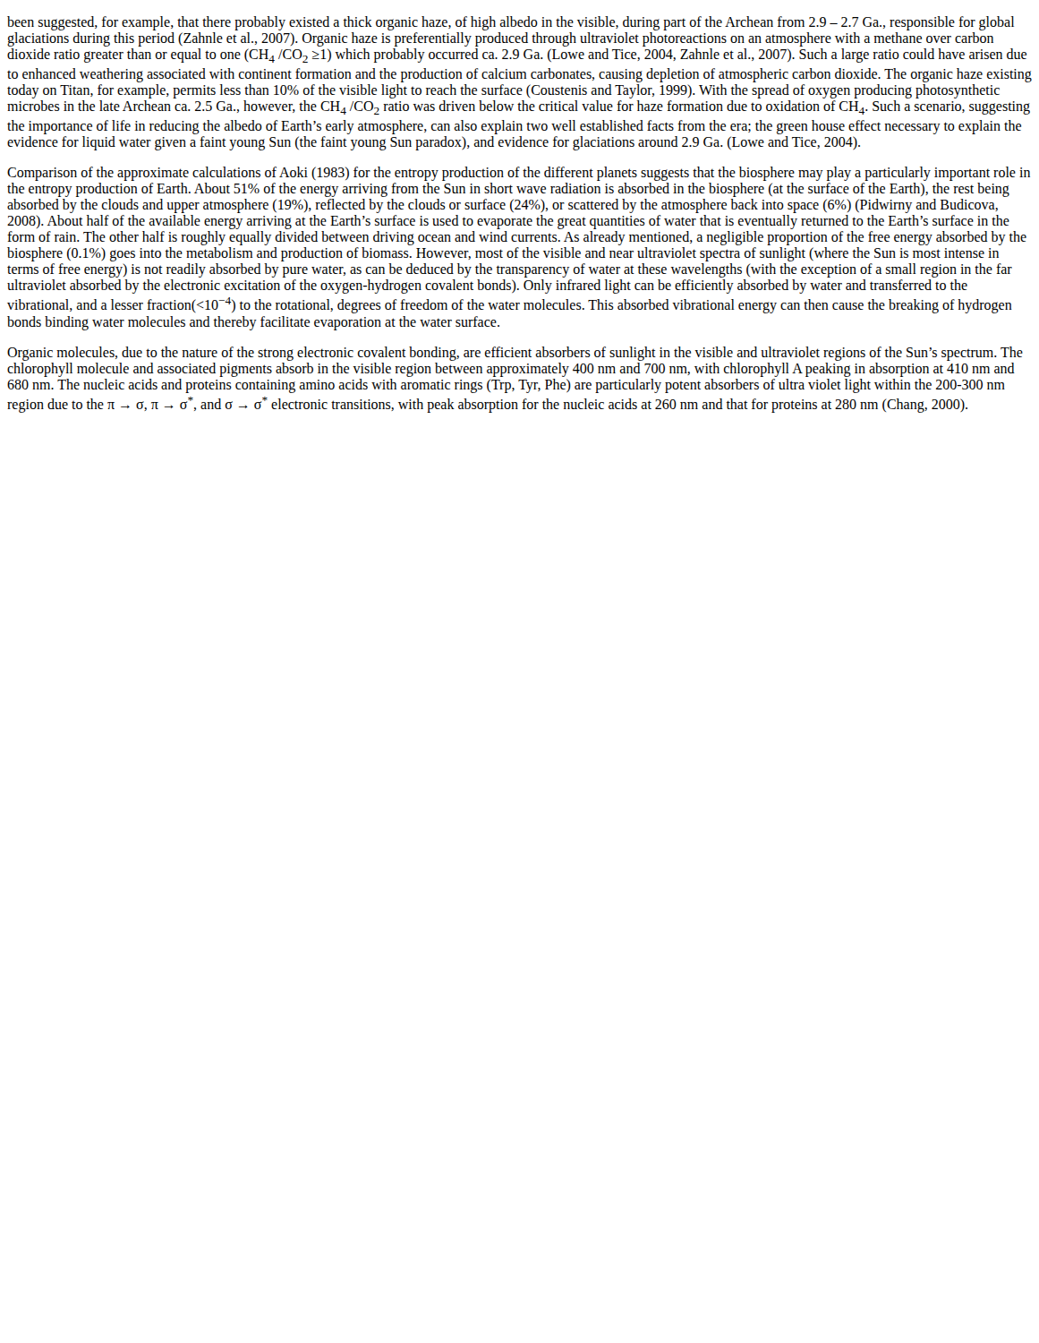been suggested, for example, that there probably existed a thick organic haze, of high albedo in the visible, during part of the Archean from 2.9 – 2.7 Ga., responsible for global glaciations during this period (Zahnle et al., 2007). Organic haze is preferentially produced through ultraviolet photoreactions on an atmosphere with a methane over carbon dioxide ratio greater than or equal to one (CH4 /CO2 ≥1) which probably occurred ca. 2.9 Ga. (Lowe and Tice, 2004, Zahnle et al., 2007). Such a large ratio could have arisen due to enhanced weathering associated with continent formation and the production of calcium carbonates, causing depletion of atmospheric carbon dioxide. The organic haze existing today on Titan, for example, permits less than 10% of the visible light to reach the surface (Coustenis and Taylor, 1999). With the spread of oxygen producing photosynthetic microbes in the late Archean ca. 2.5 Ga., however, the CH4 /CO2 ratio was driven below the critical value for haze formation due to oxidation of CH4. Such a scenario, suggesting the importance of life in reducing the albedo of Earth’s early atmosphere, can also explain two well established facts from the era; the green house effect necessary to explain the evidence for liquid water given a faint young Sun (the faint young Sun paradox), and evidence for glaciations around 2.9 Ga. (Lowe and Tice, 2004).
Comparison of the approximate calculations of Aoki (1983) for the entropy production of the different planets suggests that the biosphere may play a particularly important role in the entropy production of Earth. About 51% of the energy arriving from the Sun in short wave radiation is absorbed in the biosphere (at the surface of the Earth), the rest being absorbed by the clouds and upper atmosphere (19%), reflected by the clouds or surface (24%), or scattered by the atmosphere back into space (6%) (Pidwirny and Budicova, 2008). About half of the available energy arriving at the Earth’s surface is used to evaporate the great quantities of water that is eventually returned to the Earth’s surface in the form of rain. The other half is roughly equally divided between driving ocean and wind currents. As already mentioned, a negligible proportion of the free energy absorbed by the biosphere (0.1%) goes into the metabolism and production of biomass. However, most of the visible and near ultraviolet spectra of sunlight (where the Sun is most intense in terms of free energy) is not readily absorbed by pure water, as can be deduced by the transparency of water at these wavelengths (with the exception of a small region in the far ultraviolet absorbed by the electronic excitation of the oxygen-hydrogen covalent bonds). Only infrared light can be efficiently absorbed by water and transferred to the vibrational, and a lesser fraction(<10−4) to the rotational, degrees of freedom of the water molecules. This absorbed vibrational energy can then cause the breaking of hydrogen bonds binding water molecules and thereby facilitate evaporation at the water surface.
Organic molecules, due to the nature of the strong electronic covalent bonding, are efficient absorbers of sunlight in the visible and ultraviolet regions of the Sun’s spectrum. The chlorophyll molecule and associated pigments absorb in the visible region between approximately 400 nm and 700 nm, with chlorophyll A peaking in absorption at 410 nm and 680 nm. The nucleic acids and proteins containing amino acids with aromatic rings (Trp, Tyr, Phe) are particularly potent absorbers of ultra violet light within the 200-300 nm region due to the π → σ, π → σ*, and σ → σ* electronic transitions, with peak absorption for the nucleic acids at 260 nm and that for proteins at 280 nm (Chang, 2000).